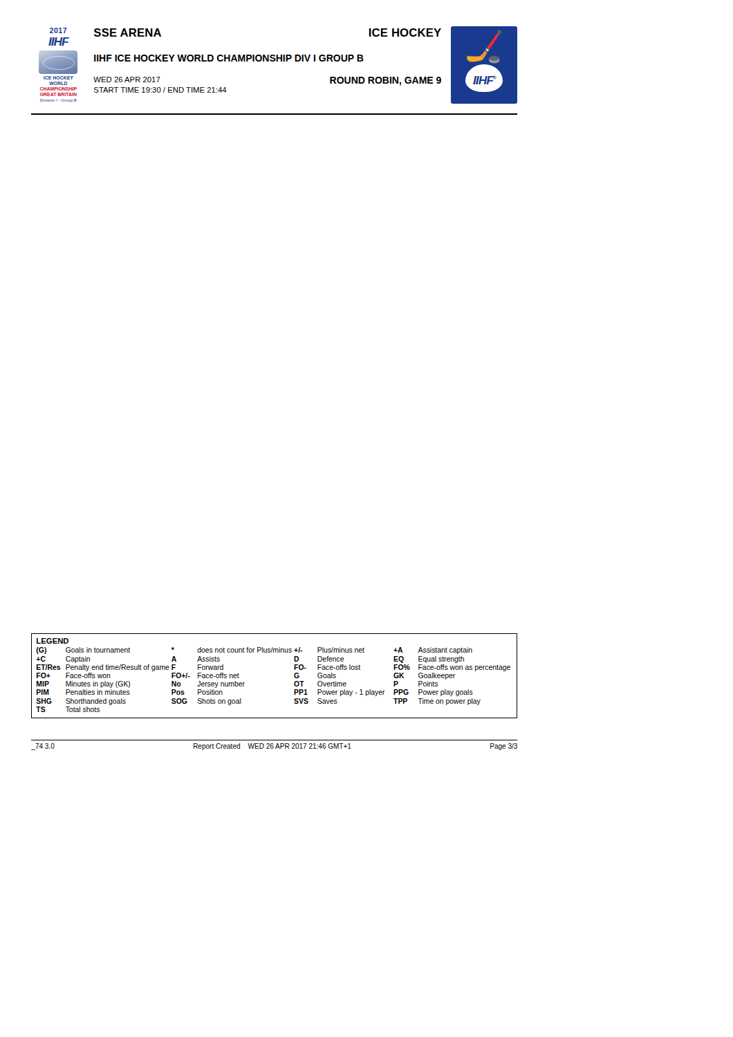2017
IIHF
ICE HOCKEY
WORLD
CHAMPIONSHIP
GREAT BRITAIN
Division I - Group B
SSE ARENA
ICE HOCKEY
IIHF ICE HOCKEY WORLD CHAMPIONSHIP DIV I GROUP B
WED 26 APR 2017
START TIME 19:30 / END TIME 21:44
ROUND ROBIN, GAME 9
🏒
IIHF®
LEGEND
| (G) | Goals in tournament | * | does not count for Plus/minus | +/- | Plus/minus net | +A | Assistant captain |
| +C | Captain | A | Assists | D | Defence | EQ | Equal strength |
| ET/Res | Penalty end time/Result of game | F | Forward | FO- | Face-offs lost | FO% | Face-offs won as percentage |
| FO+ | Face-offs won | FO+/- | Face-offs net | G | Goals | GK | Goalkeeper |
| MIP | Minutes in play (GK) | No | Jersey number | OT | Overtime | P | Points |
| PIM | Penalties in minutes | Pos | Position | PP1 | Power play - 1 player | PPG | Power play goals |
| SHG | Shorthanded goals | SOG | Shots on goal | SVS | Saves | TPP | Time on power play |
| TS | Total shots | | | | | | |
_74 3.0
Report Created WED 26 APR 2017 21:46 GMT+1
Page 3/3